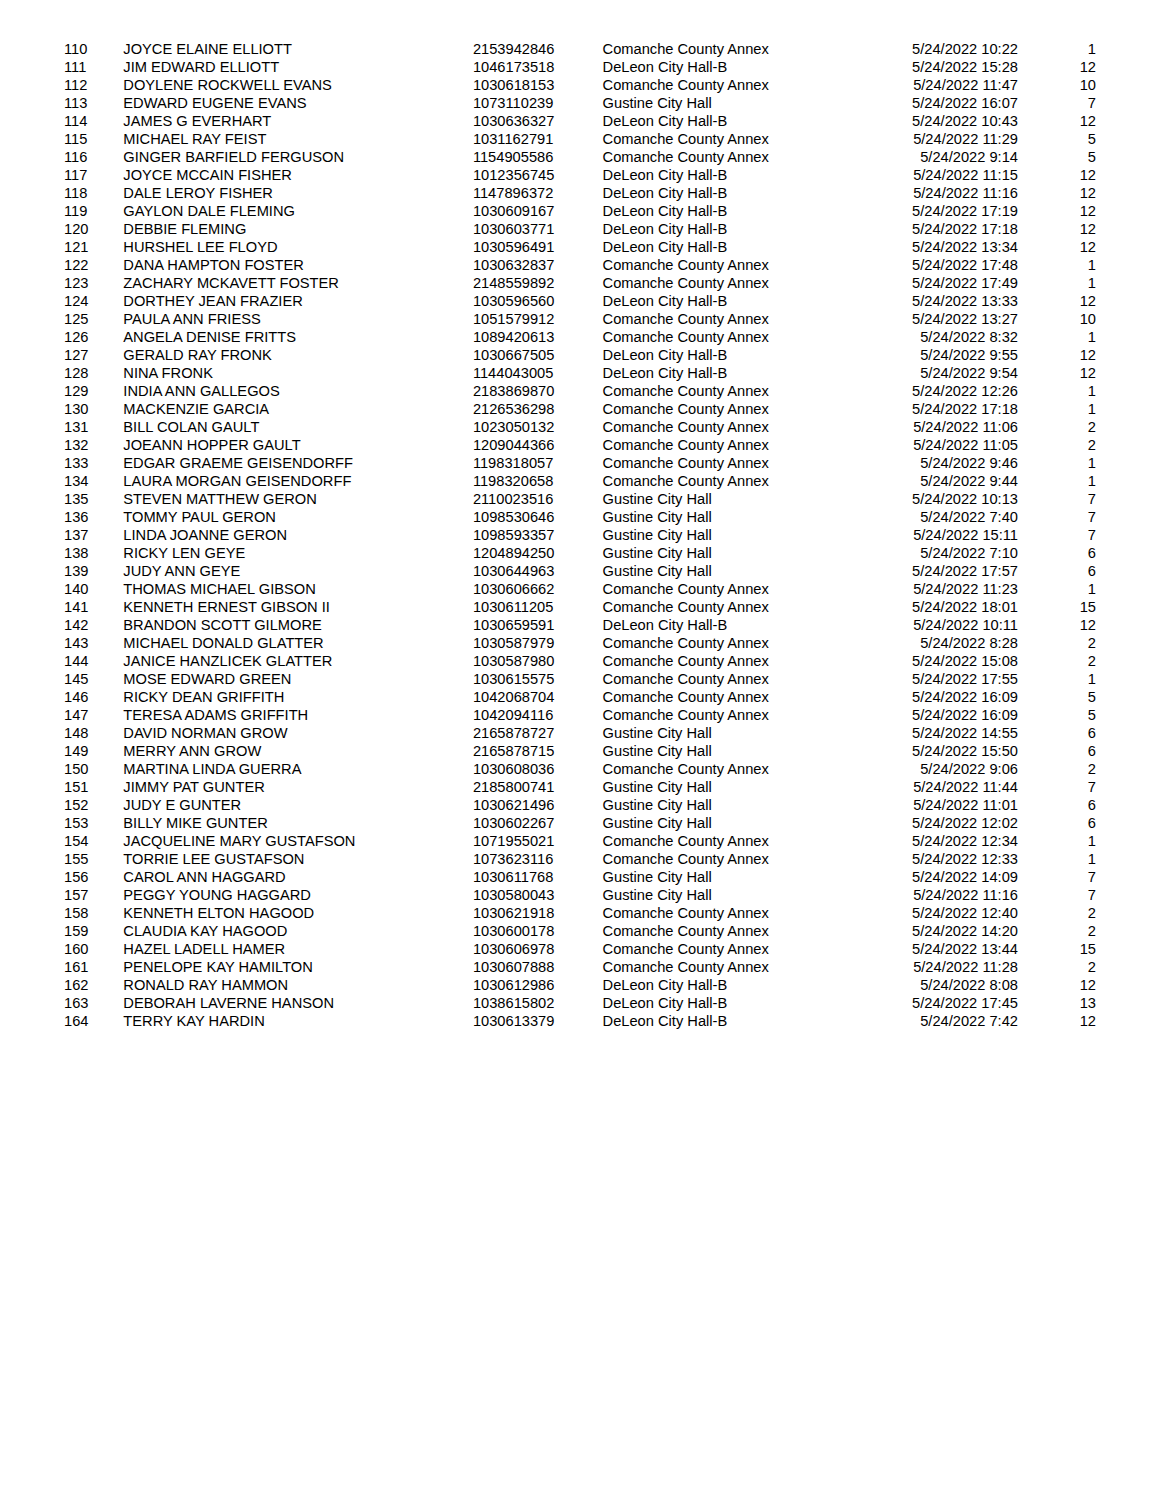| 110 | JOYCE ELAINE ELLIOTT | 2153942846 | Comanche County Annex | 5/24/2022 10:22 | 1 |
| 111 | JIM EDWARD ELLIOTT | 1046173518 | DeLeon City Hall-B | 5/24/2022 15:28 | 12 |
| 112 | DOYLENE ROCKWELL EVANS | 1030618153 | Comanche County Annex | 5/24/2022 11:47 | 10 |
| 113 | EDWARD EUGENE EVANS | 1073110239 | Gustine City Hall | 5/24/2022 16:07 | 7 |
| 114 | JAMES G EVERHART | 1030636327 | DeLeon City Hall-B | 5/24/2022 10:43 | 12 |
| 115 | MICHAEL RAY FEIST | 1031162791 | Comanche County Annex | 5/24/2022 11:29 | 5 |
| 116 | GINGER BARFIELD FERGUSON | 1154905586 | Comanche County Annex | 5/24/2022 9:14 | 5 |
| 117 | JOYCE MCCAIN FISHER | 1012356745 | DeLeon City Hall-B | 5/24/2022 11:15 | 12 |
| 118 | DALE LEROY FISHER | 1147896372 | DeLeon City Hall-B | 5/24/2022 11:16 | 12 |
| 119 | GAYLON DALE FLEMING | 1030609167 | DeLeon City Hall-B | 5/24/2022 17:19 | 12 |
| 120 | DEBBIE FLEMING | 1030603771 | DeLeon City Hall-B | 5/24/2022 17:18 | 12 |
| 121 | HURSHEL LEE FLOYD | 1030596491 | DeLeon City Hall-B | 5/24/2022 13:34 | 12 |
| 122 | DANA HAMPTON FOSTER | 1030632837 | Comanche County Annex | 5/24/2022 17:48 | 1 |
| 123 | ZACHARY MCKAVETT FOSTER | 2148559892 | Comanche County Annex | 5/24/2022 17:49 | 1 |
| 124 | DORTHEY JEAN FRAZIER | 1030596560 | DeLeon City Hall-B | 5/24/2022 13:33 | 12 |
| 125 | PAULA ANN FRIESS | 1051579912 | Comanche County Annex | 5/24/2022 13:27 | 10 |
| 126 | ANGELA DENISE FRITTS | 1089420613 | Comanche County Annex | 5/24/2022 8:32 | 1 |
| 127 | GERALD RAY FRONK | 1030667505 | DeLeon City Hall-B | 5/24/2022 9:55 | 12 |
| 128 | NINA FRONK | 1144043005 | DeLeon City Hall-B | 5/24/2022 9:54 | 12 |
| 129 | INDIA ANN GALLEGOS | 2183869870 | Comanche County Annex | 5/24/2022 12:26 | 1 |
| 130 | MACKENZIE GARCIA | 2126536298 | Comanche County Annex | 5/24/2022 17:18 | 1 |
| 131 | BILL COLAN GAULT | 1023050132 | Comanche County Annex | 5/24/2022 11:06 | 2 |
| 132 | JOEANN HOPPER GAULT | 1209044366 | Comanche County Annex | 5/24/2022 11:05 | 2 |
| 133 | EDGAR GRAEME GEISENDORFF | 1198318057 | Comanche County Annex | 5/24/2022 9:46 | 1 |
| 134 | LAURA MORGAN GEISENDORFF | 1198320658 | Comanche County Annex | 5/24/2022 9:44 | 1 |
| 135 | STEVEN MATTHEW GERON | 2110023516 | Gustine City Hall | 5/24/2022 10:13 | 7 |
| 136 | TOMMY PAUL GERON | 1098530646 | Gustine City Hall | 5/24/2022 7:40 | 7 |
| 137 | LINDA JOANNE GERON | 1098593357 | Gustine City Hall | 5/24/2022 15:11 | 7 |
| 138 | RICKY LEN GEYE | 1204894250 | Gustine City Hall | 5/24/2022 7:10 | 6 |
| 139 | JUDY ANN GEYE | 1030644963 | Gustine City Hall | 5/24/2022 17:57 | 6 |
| 140 | THOMAS MICHAEL GIBSON | 1030606662 | Comanche County Annex | 5/24/2022 11:23 | 1 |
| 141 | KENNETH ERNEST GIBSON II | 1030611205 | Comanche County Annex | 5/24/2022 18:01 | 15 |
| 142 | BRANDON SCOTT GILMORE | 1030659591 | DeLeon City Hall-B | 5/24/2022 10:11 | 12 |
| 143 | MICHAEL DONALD GLATTER | 1030587979 | Comanche County Annex | 5/24/2022 8:28 | 2 |
| 144 | JANICE HANZLICEK GLATTER | 1030587980 | Comanche County Annex | 5/24/2022 15:08 | 2 |
| 145 | MOSE EDWARD GREEN | 1030615575 | Comanche County Annex | 5/24/2022 17:55 | 1 |
| 146 | RICKY DEAN GRIFFITH | 1042068704 | Comanche County Annex | 5/24/2022 16:09 | 5 |
| 147 | TERESA ADAMS GRIFFITH | 1042094116 | Comanche County Annex | 5/24/2022 16:09 | 5 |
| 148 | DAVID NORMAN GROW | 2165878727 | Gustine City Hall | 5/24/2022 14:55 | 6 |
| 149 | MERRY ANN GROW | 2165878715 | Gustine City Hall | 5/24/2022 15:50 | 6 |
| 150 | MARTINA LINDA GUERRA | 1030608036 | Comanche County Annex | 5/24/2022 9:06 | 2 |
| 151 | JIMMY PAT GUNTER | 2185800741 | Gustine City Hall | 5/24/2022 11:44 | 7 |
| 152 | JUDY E GUNTER | 1030621496 | Gustine City Hall | 5/24/2022 11:01 | 6 |
| 153 | BILLY MIKE GUNTER | 1030602267 | Gustine City Hall | 5/24/2022 12:02 | 6 |
| 154 | JACQUELINE MARY GUSTAFSON | 1071955021 | Comanche County Annex | 5/24/2022 12:34 | 1 |
| 155 | TORRIE LEE GUSTAFSON | 1073623116 | Comanche County Annex | 5/24/2022 12:33 | 1 |
| 156 | CAROL ANN HAGGARD | 1030611768 | Gustine City Hall | 5/24/2022 14:09 | 7 |
| 157 | PEGGY YOUNG HAGGARD | 1030580043 | Gustine City Hall | 5/24/2022 11:16 | 7 |
| 158 | KENNETH ELTON HAGOOD | 1030621918 | Comanche County Annex | 5/24/2022 12:40 | 2 |
| 159 | CLAUDIA KAY HAGOOD | 1030600178 | Comanche County Annex | 5/24/2022 14:20 | 2 |
| 160 | HAZEL LADELL HAMER | 1030606978 | Comanche County Annex | 5/24/2022 13:44 | 15 |
| 161 | PENELOPE KAY HAMILTON | 1030607888 | Comanche County Annex | 5/24/2022 11:28 | 2 |
| 162 | RONALD RAY HAMMON | 1030612986 | DeLeon City Hall-B | 5/24/2022 8:08 | 12 |
| 163 | DEBORAH LAVERNE HANSON | 1038615802 | DeLeon City Hall-B | 5/24/2022 17:45 | 13 |
| 164 | TERRY KAY HARDIN | 1030613379 | DeLeon City Hall-B | 5/24/2022 7:42 | 12 |